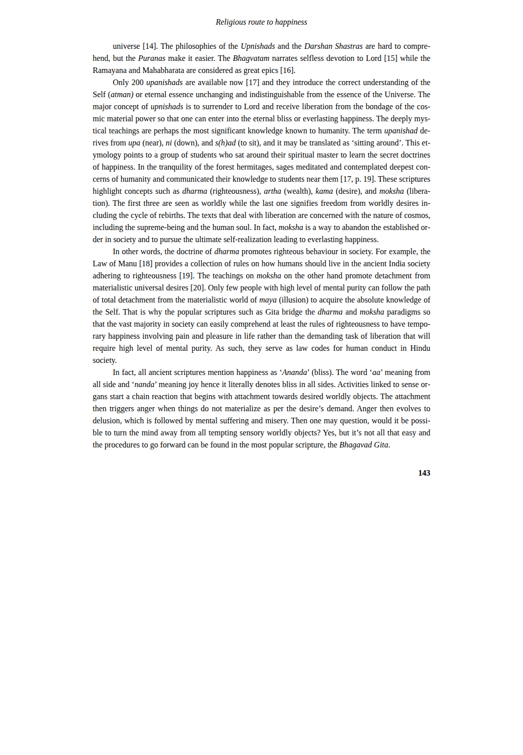Religious route to happiness
universe [14]. The philosophies of the Upnishads and the Darshan Shastras are hard to comprehend, but the Puranas make it easier. The Bhagvatam narrates selfless devotion to Lord [15] while the Ramayana and Mahabharata are considered as great epics [16].
Only 200 upanishads are available now [17] and they introduce the correct understanding of the Self (atman) or eternal essence unchanging and indistinguishable from the essence of the Universe. The major concept of upnishads is to surrender to Lord and receive liberation from the bondage of the cosmic material power so that one can enter into the eternal bliss or everlasting happiness. The deeply mystical teachings are perhaps the most significant knowledge known to humanity. The term upanishad derives from upa (near), ni (down), and s(h)ad (to sit), and it may be translated as ‘sitting around’. This etymology points to a group of students who sat around their spiritual master to learn the secret doctrines of happiness. In the tranquility of the forest hermitages, sages meditated and contemplated deepest concerns of humanity and communicated their knowledge to students near them [17, p. 19]. These scriptures highlight concepts such as dharma (righteousness), artha (wealth), kama (desire), and moksha (liberation). The first three are seen as worldly while the last one signifies freedom from worldly desires including the cycle of rebirths. The texts that deal with liberation are concerned with the nature of cosmos, including the supreme-being and the human soul. In fact, moksha is a way to abandon the established order in society and to pursue the ultimate self-realization leading to everlasting happiness.
In other words, the doctrine of dharma promotes righteous behaviour in society. For example, the Law of Manu [18] provides a collection of rules on how humans should live in the ancient India society adhering to righteousness [19]. The teachings on moksha on the other hand promote detachment from materialistic universal desires [20]. Only few people with high level of mental purity can follow the path of total detachment from the materialistic world of maya (illusion) to acquire the absolute knowledge of the Self. That is why the popular scriptures such as Gita bridge the dharma and moksha paradigms so that the vast majority in society can easily comprehend at least the rules of righteousness to have temporary happiness involving pain and pleasure in life rather than the demanding task of liberation that will require high level of mental purity. As such, they serve as law codes for human conduct in Hindu society.
In fact, all ancient scriptures mention happiness as ‘Ananda’ (bliss). The word ‘aa’ meaning from all side and ‘nanda’ meaning joy hence it literally denotes bliss in all sides. Activities linked to sense organs start a chain reaction that begins with attachment towards desired worldly objects. The attachment then triggers anger when things do not materialize as per the desire’s demand. Anger then evolves to delusion, which is followed by mental suffering and misery. Then one may question, would it be possible to turn the mind away from all tempting sensory worldly objects? Yes, but it’s not all that easy and the procedures to go forward can be found in the most popular scripture, the Bhagavad Gita.
143